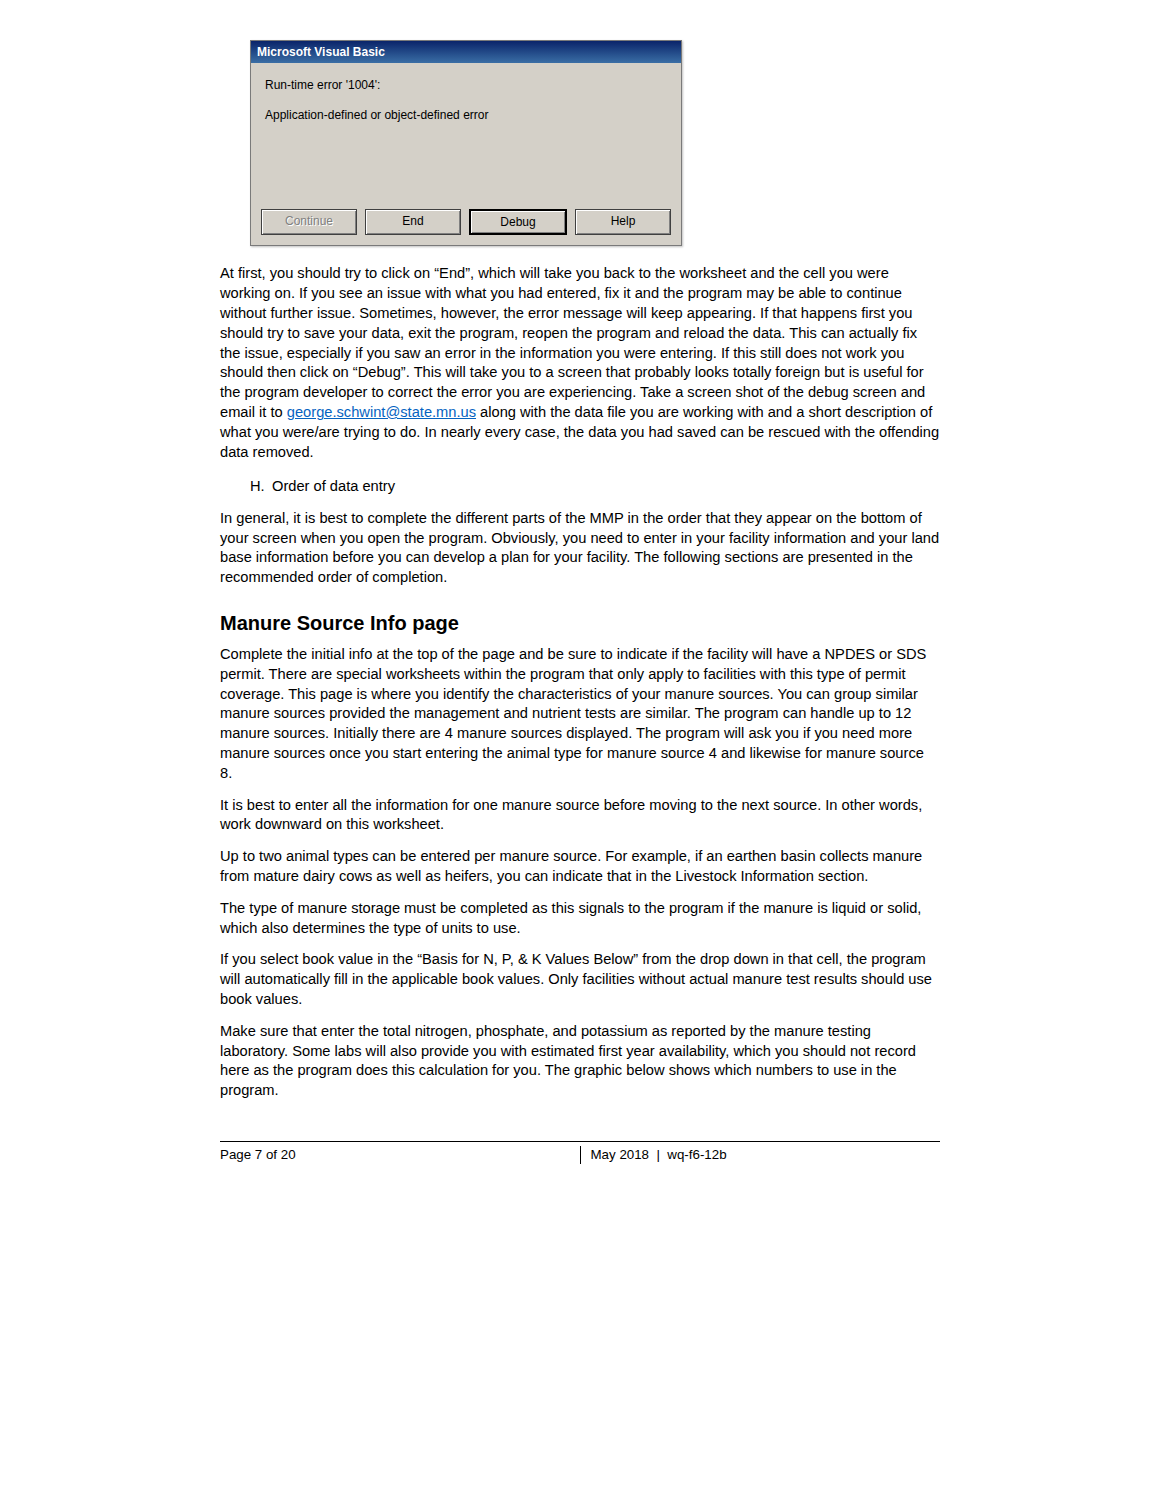Microsoft Visual Basic
Run-time error '1004':
Application-defined or object-defined error
Continue
End
Debug
Help
At first, you should try to click on “End”, which will take you back to the worksheet and the cell you were working on. If you see an issue with what you had entered, fix it and the program may be able to continue without further issue. Sometimes, however, the error message will keep appearing. If that happens first you should try to save your data, exit the program, reopen the program and reload the data. This can actually fix the issue, especially if you saw an error in the information you were entering. If this still does not work you should then click on “Debug”. This will take you to a screen that probably looks totally foreign but is useful for the program developer to correct the error you are experiencing. Take a screen shot of the debug screen and email it to george.schwint@state.mn.us along with the data file you are working with and a short description of what you were/are trying to do. In nearly every case, the data you had saved can be rescued with the offending data removed.
H. Order of data entry
In general, it is best to complete the different parts of the MMP in the order that they appear on the bottom of your screen when you open the program. Obviously, you need to enter in your facility information and your land base information before you can develop a plan for your facility. The following sections are presented in the recommended order of completion.
Manure Source Info page
Complete the initial info at the top of the page and be sure to indicate if the facility will have a NPDES or SDS permit. There are special worksheets within the program that only apply to facilities with this type of permit coverage. This page is where you identify the characteristics of your manure sources. You can group similar manure sources provided the management and nutrient tests are similar. The program can handle up to 12 manure sources. Initially there are 4 manure sources displayed. The program will ask you if you need more manure sources once you start entering the animal type for manure source 4 and likewise for manure source 8.
It is best to enter all the information for one manure source before moving to the next source. In other words, work downward on this worksheet.
Up to two animal types can be entered per manure source. For example, if an earthen basin collects manure from mature dairy cows as well as heifers, you can indicate that in the Livestock Information section.
The type of manure storage must be completed as this signals to the program if the manure is liquid or solid, which also determines the type of units to use.
If you select book value in the “Basis for N, P, & K Values Below” from the drop down in that cell, the program will automatically fill in the applicable book values. Only facilities without actual manure test results should use book values.
Make sure that enter the total nitrogen, phosphate, and potassium as reported by the manure testing laboratory. Some labs will also provide you with estimated first year availability, which you should not record here as the program does this calculation for you. The graphic below shows which numbers to use in the program.
Page 7 of 20
May 2018 | wq-f6-12b